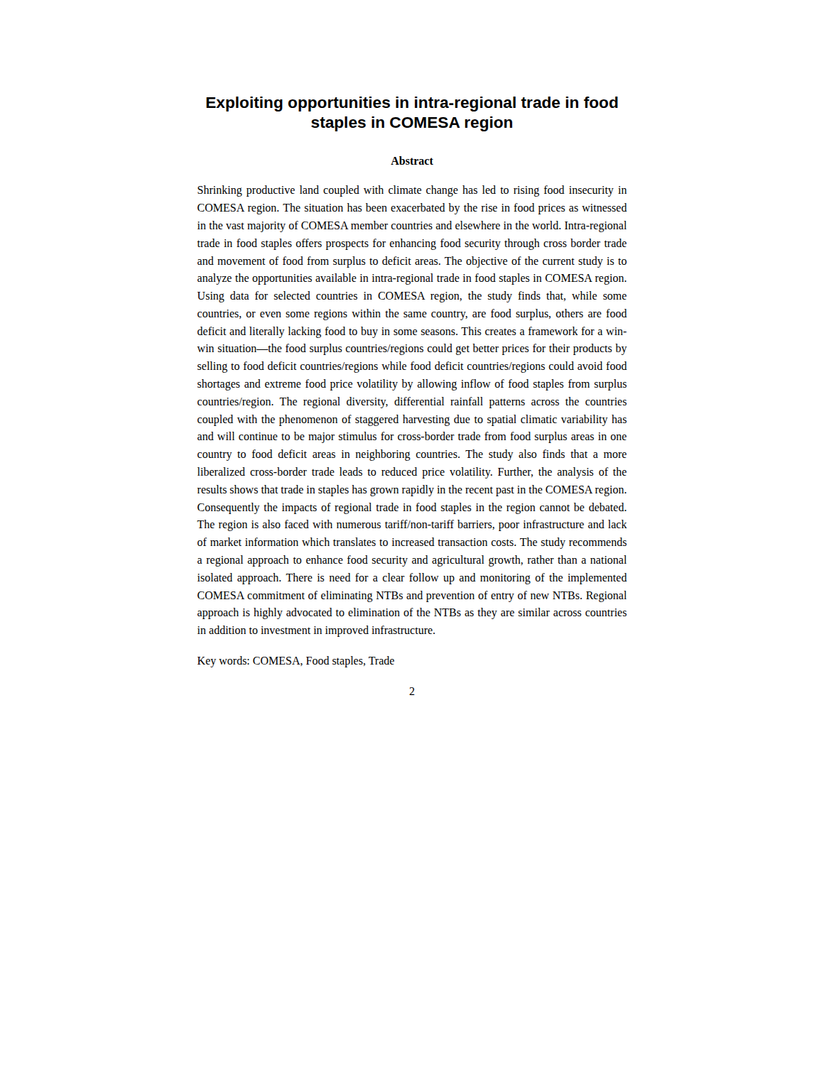Exploiting opportunities in intra-regional trade in food staples in COMESA region
Abstract
Shrinking productive land coupled with climate change has led to rising food insecurity in COMESA region. The situation has been exacerbated by the rise in food prices as witnessed in the vast majority of COMESA member countries and elsewhere in the world. Intra-regional trade in food staples offers prospects for enhancing food security through cross border trade and movement of food from surplus to deficit areas. The objective of the current study is to analyze the opportunities available in intra-regional trade in food staples in COMESA region. Using data for selected countries in COMESA region, the study finds that, while some countries, or even some regions within the same country, are food surplus, others are food deficit and literally lacking food to buy in some seasons. This creates a framework for a win-win situation—the food surplus countries/regions could get better prices for their products by selling to food deficit countries/regions while food deficit countries/regions could avoid food shortages and extreme food price volatility by allowing inflow of food staples from surplus countries/region. The regional diversity, differential rainfall patterns across the countries coupled with the phenomenon of staggered harvesting due to spatial climatic variability has and will continue to be major stimulus for cross-border trade from food surplus areas in one country to food deficit areas in neighboring countries. The study also finds that a more liberalized cross-border trade leads to reduced price volatility. Further, the analysis of the results shows that trade in staples has grown rapidly in the recent past in the COMESA region. Consequently the impacts of regional trade in food staples in the region cannot be debated. The region is also faced with numerous tariff/non-tariff barriers, poor infrastructure and lack of market information which translates to increased transaction costs. The study recommends a regional approach to enhance food security and agricultural growth, rather than a national isolated approach. There is need for a clear follow up and monitoring of the implemented COMESA commitment of eliminating NTBs and prevention of entry of new NTBs. Regional approach is highly advocated to elimination of the NTBs as they are similar across countries in addition to investment in improved infrastructure.
Key words: COMESA, Food staples, Trade
2